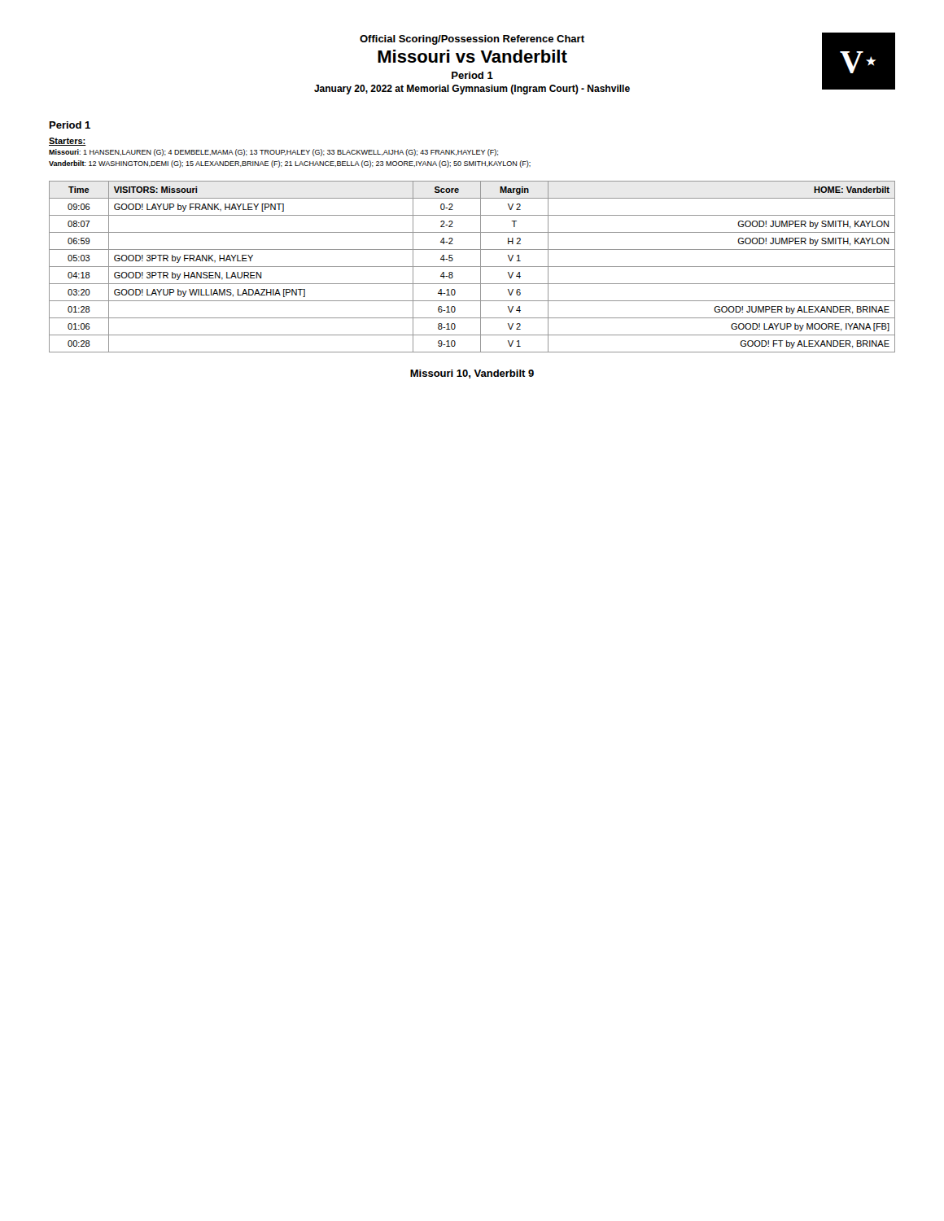V★
Official Scoring/Possession Reference Chart
Missouri vs Vanderbilt
Period 1
January 20, 2022 at Memorial Gymnasium (Ingram Court) - Nashville
Period 1
Starters:
Missouri: 1 HANSEN,LAUREN (G); 4 DEMBELE,MAMA (G); 13 TROUP,HALEY (G); 33 BLACKWELL,AIJHA (G); 43 FRANK,HAYLEY (F);
Vanderbilt: 12 WASHINGTON,DEMI (G); 15 ALEXANDER,BRINAE (F); 21 LACHANCE,BELLA (G); 23 MOORE,IYANA (G); 50 SMITH,KAYLON (F);
| Time | VISITORS: Missouri | Score | Margin | HOME: Vanderbilt |
| --- | --- | --- | --- | --- |
| 09:06 | GOOD! LAYUP by FRANK, HAYLEY [PNT] | 0-2 | V 2 | |
| 08:07 | | 2-2 | T | GOOD! JUMPER by SMITH, KAYLON |
| 06:59 | | 4-2 | H 2 | GOOD! JUMPER by SMITH, KAYLON |
| 05:03 | GOOD! 3PTR by FRANK, HAYLEY | 4-5 | V 1 | |
| 04:18 | GOOD! 3PTR by HANSEN, LAUREN | 4-8 | V 4 | |
| 03:20 | GOOD! LAYUP by WILLIAMS, LADAZHIA [PNT] | 4-10 | V 6 | |
| 01:28 | | 6-10 | V 4 | GOOD! JUMPER by ALEXANDER, BRINAE |
| 01:06 | | 8-10 | V 2 | GOOD! LAYUP by MOORE, IYANA [FB] |
| 00:28 | | 9-10 | V 1 | GOOD! FT by ALEXANDER, BRINAE |
Missouri 10, Vanderbilt 9